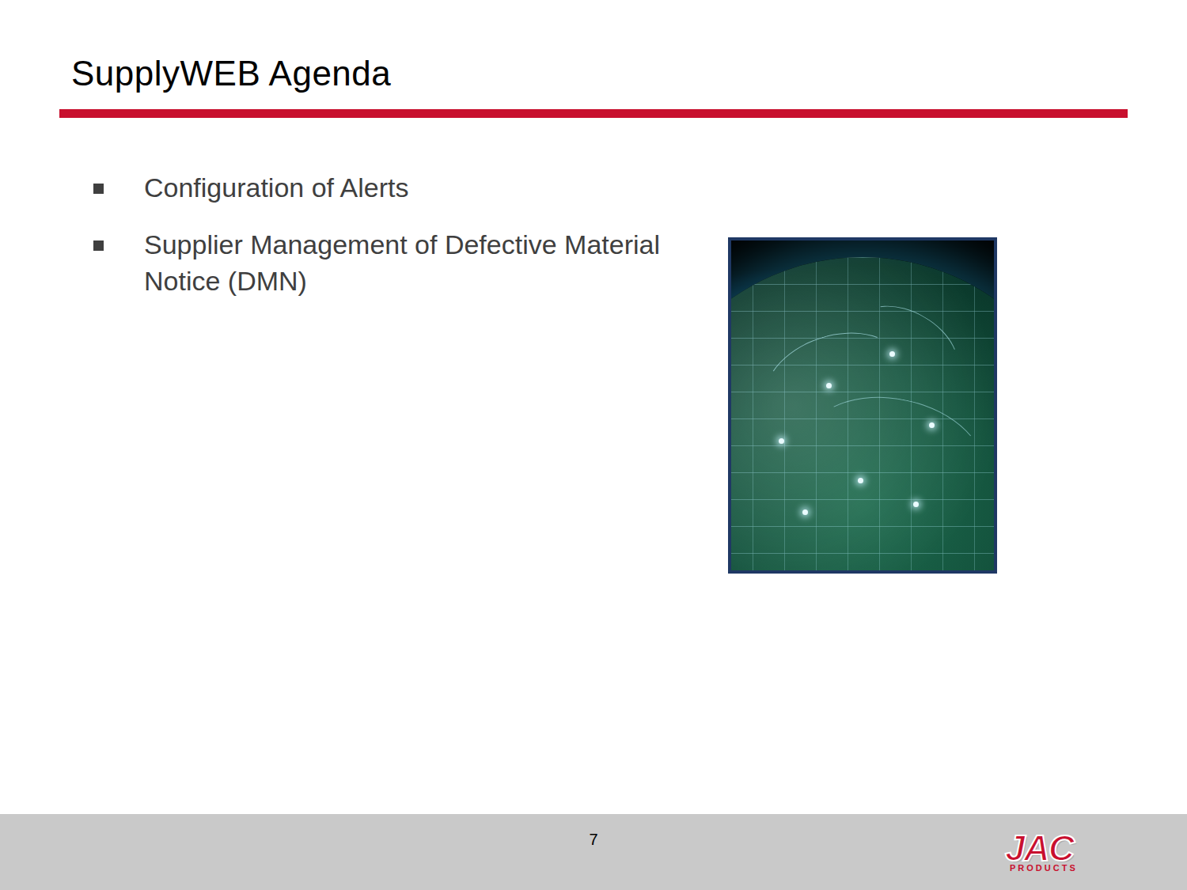SupplyWEB Agenda
Configuration of Alerts
Supplier Management of Defective Material Notice (DMN)
7
JAC
PRODUCTS